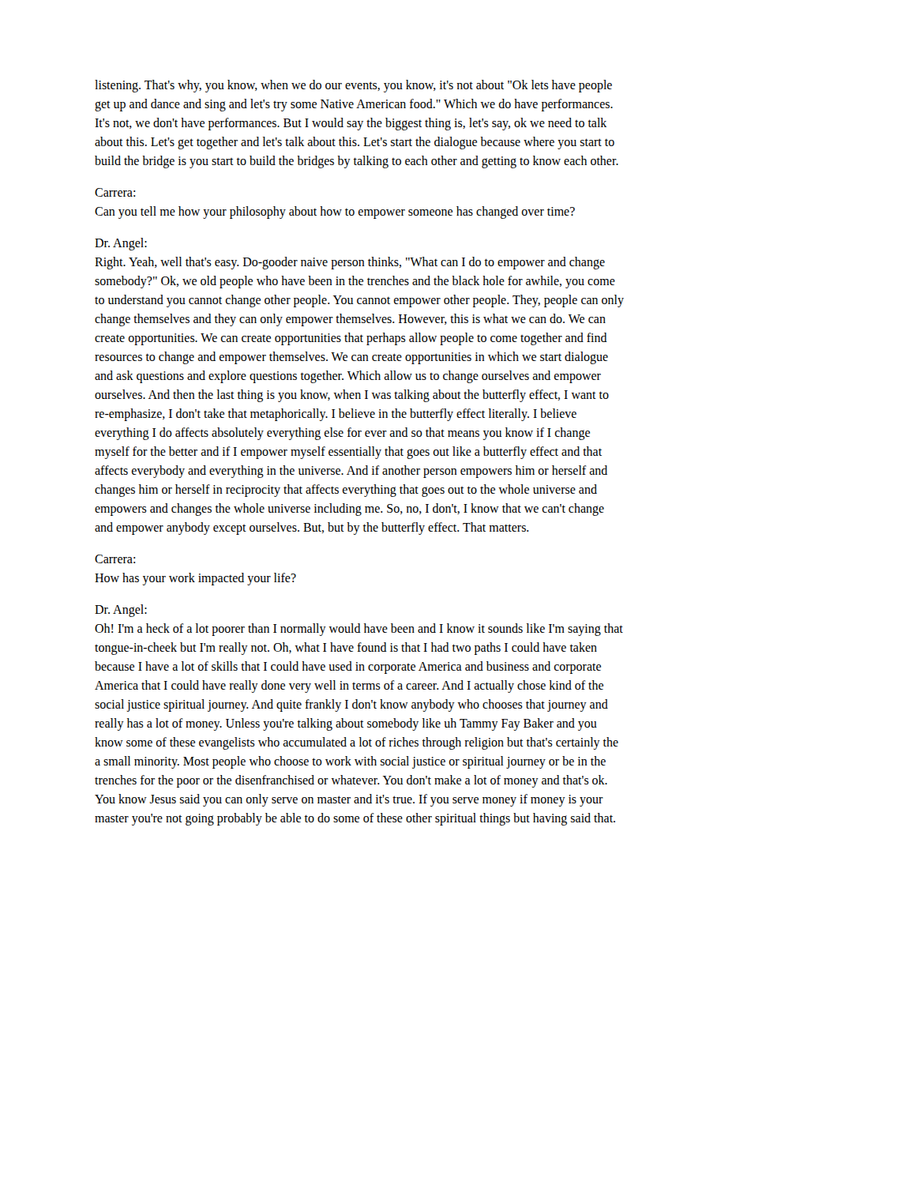listening. That's why, you know, when we do our events, you know, it's not about "Ok lets have people get up and dance and sing and let's try some Native American food." Which we do have performances. It's not, we don't have performances. But I would say the biggest thing is, let's say, ok we need to talk about this. Let's get together and let's talk about this. Let's start the dialogue because where you start to build the bridge is you start to build the bridges by talking to each other and getting to know each other.
Carrera:
Can you tell me how your philosophy about how to empower someone has changed over time?
Dr. Angel:
Right. Yeah, well that's easy. Do-gooder naive person thinks, "What can I do to empower and change somebody?" Ok, we old people who have been in the trenches and the black hole for awhile, you come to understand you cannot change other people. You cannot empower other people. They, people can only change themselves and they can only empower themselves. However, this is what we can do. We can create opportunities. We can create opportunities that perhaps allow people to come together and find resources to change and empower themselves. We can create opportunities in which we start dialogue and ask questions and explore questions together. Which allow us to change ourselves and empower ourselves. And then the last thing is you know, when I was talking about the butterfly effect, I want to re-emphasize, I don't take that metaphorically. I believe in the butterfly effect literally. I believe everything I do affects absolutely everything else for ever and so that means you know if I change myself for the better and if I empower myself essentially that goes out like a butterfly effect and that affects everybody and everything in the universe. And if another person empowers him or herself and changes him or herself in reciprocity that affects everything that goes out to the whole universe and empowers and changes the whole universe including me. So, no, I don't, I know that we can't change and empower anybody except ourselves. But, but by the butterfly effect. That matters.
Carrera:
How has your work impacted your life?
Dr. Angel:
Oh! I'm a heck of a lot poorer than I normally would have been and I know it sounds like I'm saying that tongue-in-cheek but I'm really not. Oh, what I have found is that I had two paths I could have taken because I have a lot of skills that I could have used in corporate America and business and corporate America that I could have really done very well in terms of a career. And I actually chose kind of the social justice spiritual journey. And quite frankly I don't know anybody who chooses that journey and really has a lot of money. Unless you're talking about somebody like uh Tammy Fay Baker and you know some of these evangelists who accumulated a lot of riches through religion but that's certainly the a small minority. Most people who choose to work with social justice or spiritual journey or be in the trenches for the poor or the disenfranchised or whatever. You don't make a lot of money and that's ok. You know Jesus said you can only serve on master and it's true. If you serve money if money is your master you're not going probably be able to do some of these other spiritual things but having said that.